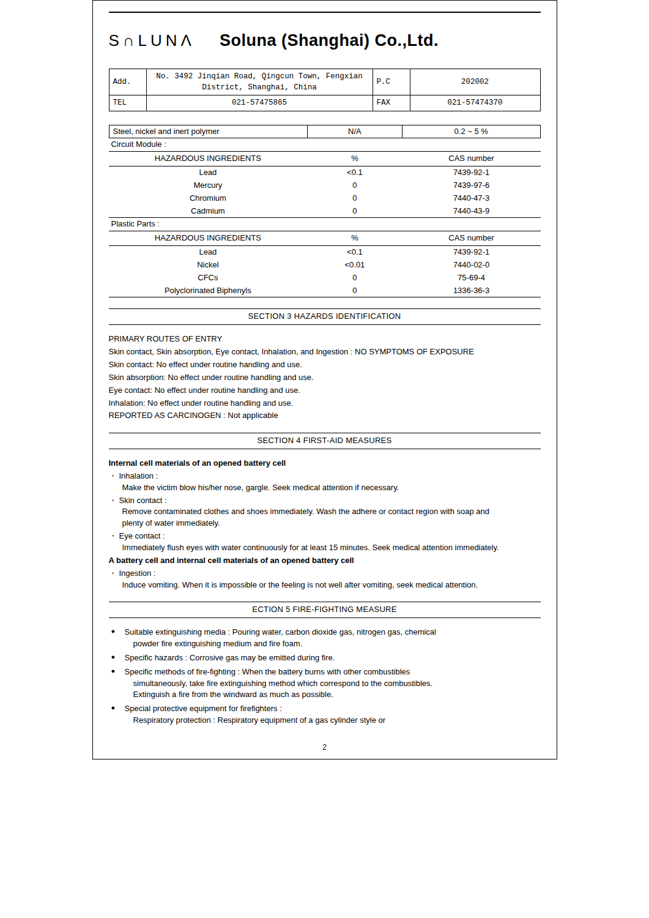S∩LUNΛ
Soluna (Shanghai) Co.,Ltd.
| Add. | No. 3492 Jinqian Road, Qingcun Town, Fengxian District, Shanghai, China | P.C | 202002 |
| TEL | 021-57475865 | FAX | 021-57474370 |
| Steel, nickel and inert polymer | N/A | 0.2 ~ 5 % |
| Circuit Module : |
| HAZARDOUS INGREDIENTS | % | CAS number |
| Lead | <0.1 | 7439-92-1 |
| Mercury | 0 | 7439-97-6 |
| Chromium | 0 | 7440-47-3 |
| Cadmium | 0 | 7440-43-9 |
| Plastic Parts : |
| HAZARDOUS INGREDIENTS | % | CAS number |
| Lead | <0.1 | 7439-92-1 |
| Nickel | <0.01 | 7440-02-0 |
| CFCs | 0 | 75-69-4 |
| Polyclorinated Biphenyls | 0 | 1336-36-3 |
SECTION 3 HAZARDS IDENTIFICATION
PRIMARY ROUTES OF ENTRY
Skin contact, Skin absorption, Eye contact, Inhalation, and Ingestion : NO SYMPTOMS OF EXPOSURE
Skin contact: No effect under routine handling and use.
Skin absorption: No effect under routine handling and use.
Eye contact: No effect under routine handling and use.
Inhalation: No effect under routine handling and use.
REPORTED AS CARCINOGEN : Not applicable
SECTION 4 FIRST-AID MEASURES
Internal cell materials of an opened battery cell
Inhalation : Make the victim blow his/her nose, gargle. Seek medical attention if necessary.
Skin contact : Remove contaminated clothes and shoes immediately. Wash the adhere or contact region with soap and plenty of water immediately.
Eye contact : Immediately flush eyes with water continuously for at least 15 minutes. Seek medical attention immediately.
A battery cell and internal cell materials of an opened battery cell
Ingestion : Induce vomiting. When it is impossible or the feeling is not well after vomiting, seek medical attention.
ECTION 5 FIRE-FIGHTING MEASURE
Suitable extinguishing media : Pouring water, carbon dioxide gas, nitrogen gas, chemical powder fire extinguishing medium and fire foam.
Specific hazards : Corrosive gas may be emitted during fire.
Specific methods of fire-fighting : When the battery burns with other combustibles simultaneously, take fire extinguishing method which correspond to the combustibles. Extinguish a fire from the windward as much as possible.
Special protective equipment for firefighters : Respiratory protection : Respiratory equipment of a gas cylinder style or
2